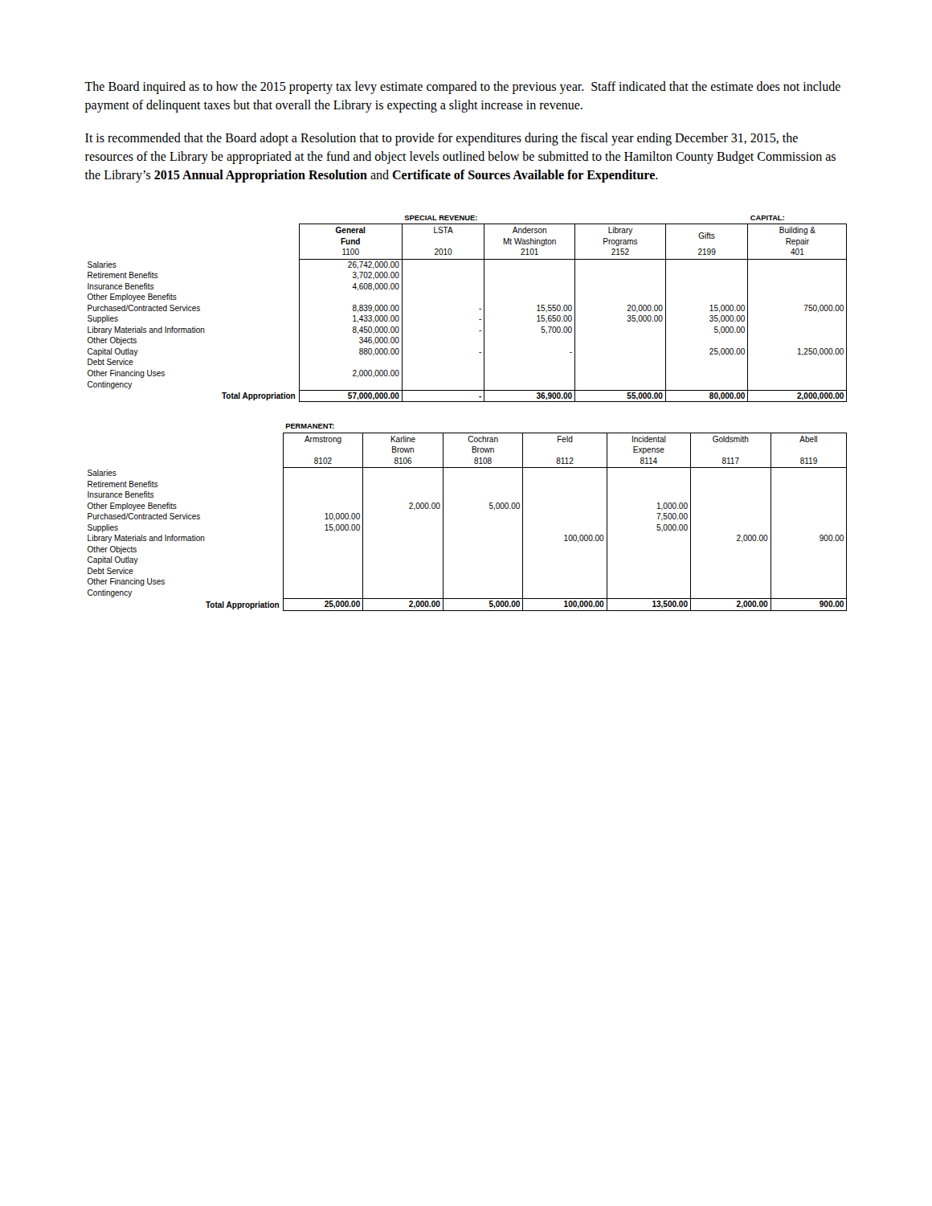The Board inquired as to how the 2015 property tax levy estimate compared to the previous year. Staff indicated that the estimate does not include payment of delinquent taxes but that overall the Library is expecting a slight increase in revenue.
It is recommended that the Board adopt a Resolution that to provide for expenditures during the fiscal year ending December 31, 2015, the resources of the Library be appropriated at the fund and object levels outlined below be submitted to the Hamilton County Budget Commission as the Library’s 2015 Annual Appropriation Resolution and Certificate of Sources Available for Expenditure.
| | | SPECIAL REVENUE: | | CAPITAL: |
| | General | LSTA | Anderson | Library | Gifts | Building & |
| | Fund | | Mt Washington | Programs | Repair |
| | 1100 | 2010 | 2101 | 2152 | 2199 | 401 |
| Salaries | 26,742,000.00 | | | | | |
| Retirement Benefits | 3,702,000.00 | | | | | |
| Insurance Benefits | 4,608,000.00 | | | | | |
| Other Employee Benefits | | | | | | |
| Purchased/Contracted Services | 8,839,000.00 | - | 15,550.00 | 20,000.00 | 15,000.00 | 750,000.00 |
| Supplies | 1,433,000.00 | - | 15,650.00 | 35,000.00 | 35,000.00 | |
| Library Materials and Information | 8,450,000.00 | - | 5,700.00 | | 5,000.00 | |
| Other Objects | 346,000.00 | | | | | |
| Capital Outlay | 880,000.00 | - | - | | 25,000.00 | 1,250,000.00 |
| Debt Service | | | | | | |
| Other Financing Uses | 2,000,000.00 | | | | | |
| Contingency | | | | | | |
| Total Appropriation | 57,000,000.00 | - | 36,900.00 | 55,000.00 | 80,000.00 | 2,000,000.00 |
| | PERMANENT: |
| | Armstrong | Karline | Cochran | Feld | Incidental | Goldsmith | Abell |
| | | Brown | Brown | | Expense | | |
| | 8102 | 8106 | 8108 | 8112 | 8114 | 8117 | 8119 |
| Salaries | | | | | | | |
| Retirement Benefits | | | | | | | |
| Insurance Benefits | | | | | | | |
| Other Employee Benefits | | 2,000.00 | 5,000.00 | | 1,000.00 | | |
| Purchased/Contracted Services | 10,000.00 | | | | 7,500.00 | | |
| Supplies | 15,000.00 | | | | 5,000.00 | | |
| Library Materials and Information | | | | 100,000.00 | | 2,000.00 | 900.00 |
| Other Objects | | | | | | | |
| Capital Outlay | | | | | | | |
| Debt Service | | | | | | | |
| Other Financing Uses | | | | | | | |
| Contingency | | | | | | | |
| Total Appropriation | 25,000.00 | 2,000.00 | 5,000.00 | 100,000.00 | 13,500.00 | 2,000.00 | 900.00 |